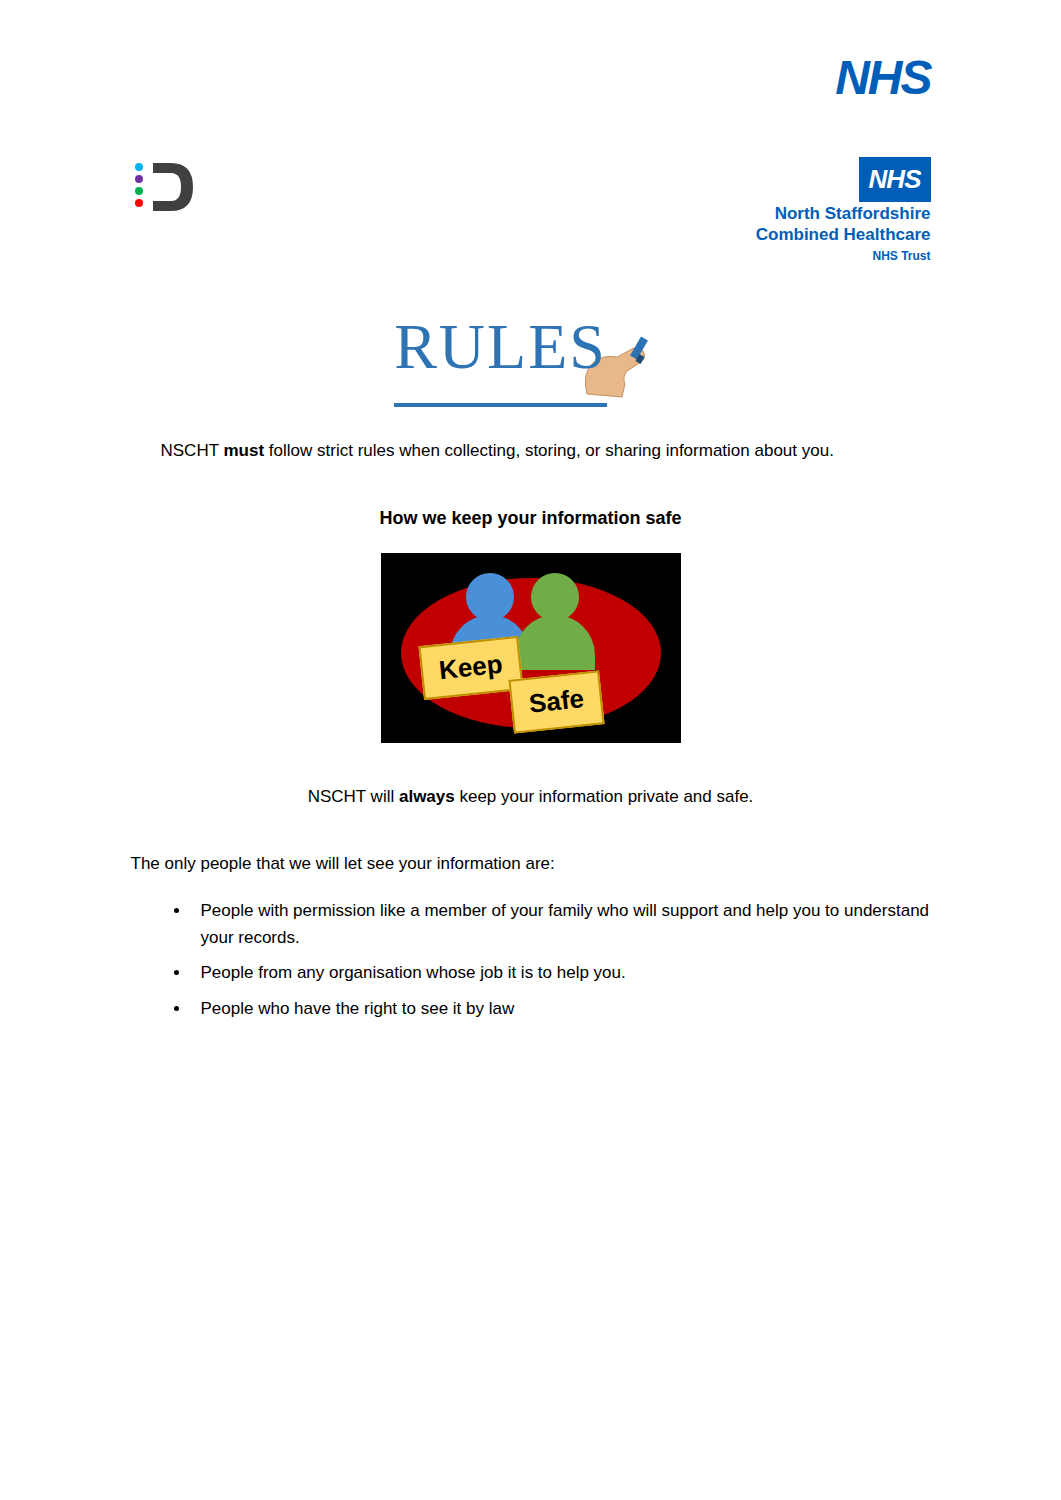NHS
NHS
North Staffordshire
Combined Healthcare
NHS Trust
RULES
NSCHT must follow strict rules when collecting, storing, or sharing information about you.
How we keep your information safe
Keep
Safe
NSCHT will always keep your information private and safe.
The only people that we will let see your information are:
People with permission like a member of your family who will support and help you to understand your records.
People from any organisation whose job it is to help you.
People who have the right to see it by law